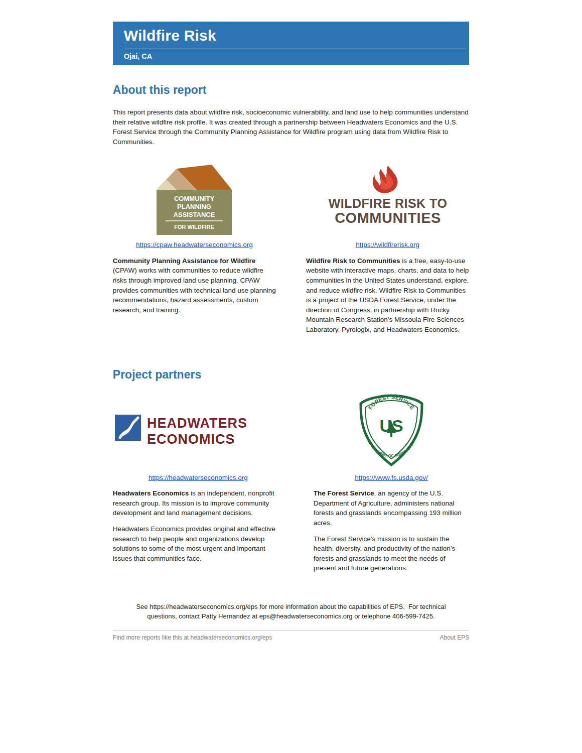Wildfire Risk
Ojai, CA
About this report
This report presents data about wildfire risk, socioeconomic vulnerability, and land use to help communities understand their relative wildfire risk profile. It was created through a partnership between Headwaters Economics and the U.S. Forest Service through the Community Planning Assistance for Wildfire program using data from Wildfire Risk to Communities.
COMMUNITY PLANNING ASSISTANCE FOR WILDFIRE
https://cpaw.headwaterseconomics.org
Community Planning Assistance for Wildfire (CPAW) works with communities to reduce wildfire risks through improved land use planning. CPAW provides communities with technical land use planning recommendations, hazard assessments, custom research, and training.
WILDFIRE RISK TO COMMUNITIES
https://wildfirerisk.org
Wildfire Risk to Communities is a free, easy-to-use website with interactive maps, charts, and data to help communities in the United States understand, explore, and reduce wildfire risk. Wildfire Risk to Communities is a project of the USDA Forest Service, under the direction of Congress, in partnership with Rocky Mountain Research Station's Missoula Fire Sciences Laboratory, Pyrologix, and Headwaters Economics.
Project partners
HEADWATERS ECONOMICS
https://headwaterseconomics.org
Headwaters Economics is an independent, nonprofit research group. Its mission is to improve community development and land management decisions.
Headwaters Economics provides original and effective research to help people and organizations develop solutions to some of the most urgent and important issues that communities face.
FOREST SERVICE US DEPARTMENT OF AGRICULTURE
https://www.fs.usda.gov/
The Forest Service, an agency of the U.S. Department of Agriculture, administers national forests and grasslands encompassing 193 million acres.
The Forest Service’s mission is to sustain the health, diversity, and productivity of the nation’s forests and grasslands to meet the needs of present and future generations.
See https://headwaterseconomics.org/eps for more information about the capabilities of EPS. For technical questions, contact Patty Hernandez at eps@headwaterseconomics.org or telephone 406-599-7425.
Find more reports like this at headwaterseconomics.org/eps
About EPS